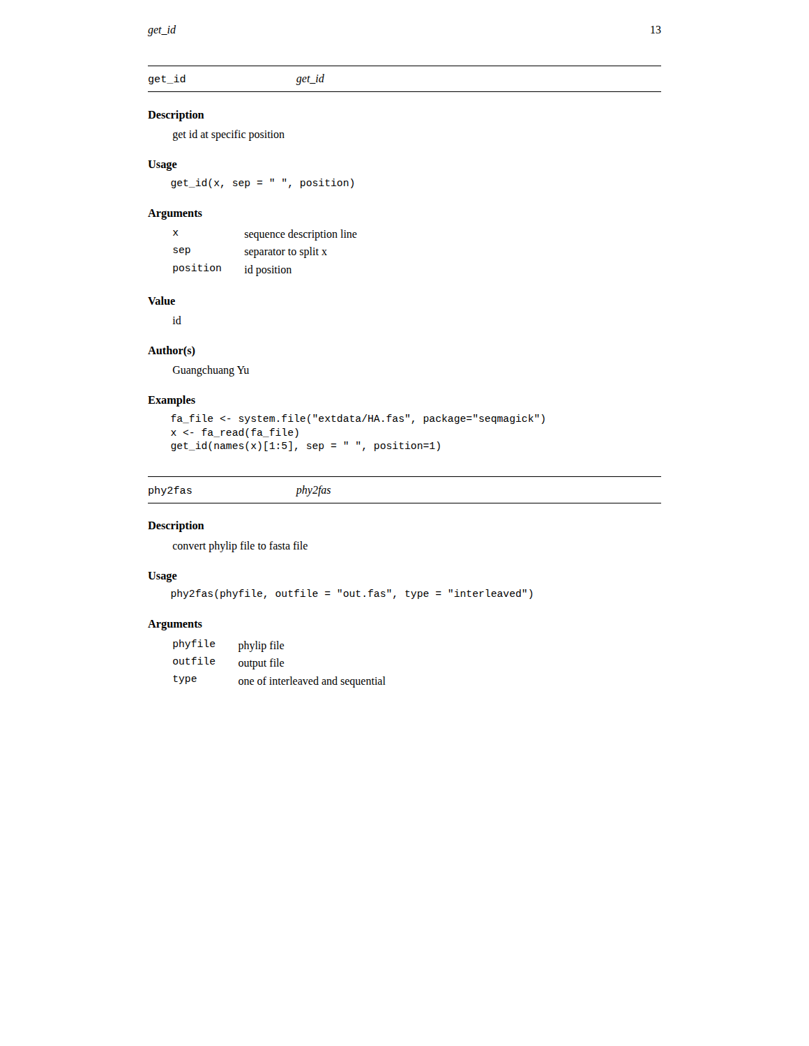get_id 13
get_id get_id
Description
get id at specific position
Usage
get_id(x, sep = " ", position)
Arguments
| x | sequence description line |
| sep | separator to split x |
| position | id position |
Value
id
Author(s)
Guangchuang Yu
Examples
fa_file <- system.file("extdata/HA.fas", package="seqmagick")
x <- fa_read(fa_file)
get_id(names(x)[1:5], sep = " ", position=1)
phy2fas phy2fas
Description
convert phylip file to fasta file
Usage
phy2fas(phyfile, outfile = "out.fas", type = "interleaved")
Arguments
| phyfile | phylip file |
| outfile | output file |
| type | one of interleaved and sequential |